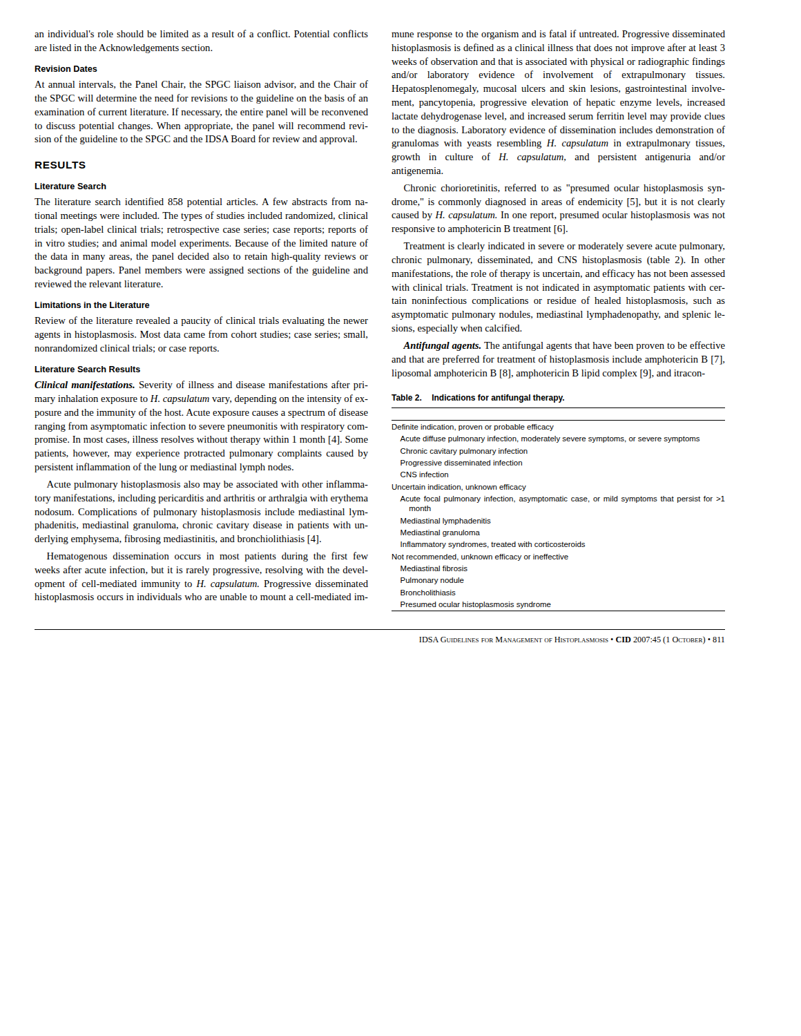an individual's role should be limited as a result of a conflict. Potential conflicts are listed in the Acknowledgements section.
Revision Dates
At annual intervals, the Panel Chair, the SPGC liaison advisor, and the Chair of the SPGC will determine the need for revisions to the guideline on the basis of an examination of current literature. If necessary, the entire panel will be reconvened to discuss potential changes. When appropriate, the panel will recommend revision of the guideline to the SPGC and the IDSA Board for review and approval.
RESULTS
Literature Search
The literature search identified 858 potential articles. A few abstracts from national meetings were included. The types of studies included randomized, clinical trials; open-label clinical trials; retrospective case series; case reports; reports of in vitro studies; and animal model experiments. Because of the limited nature of the data in many areas, the panel decided also to retain high-quality reviews or background papers. Panel members were assigned sections of the guideline and reviewed the relevant literature.
Limitations in the Literature
Review of the literature revealed a paucity of clinical trials evaluating the newer agents in histoplasmosis. Most data came from cohort studies; case series; small, nonrandomized clinical trials; or case reports.
Literature Search Results
Clinical manifestations. Severity of illness and disease manifestations after primary inhalation exposure to H. capsulatum vary, depending on the intensity of exposure and the immunity of the host. Acute exposure causes a spectrum of disease ranging from asymptomatic infection to severe pneumonitis with respiratory compromise. In most cases, illness resolves without therapy within 1 month [4]. Some patients, however, may experience protracted pulmonary complaints caused by persistent inflammation of the lung or mediastinal lymph nodes.
Acute pulmonary histoplasmosis also may be associated with other inflammatory manifestations, including pericarditis and arthritis or arthralgia with erythema nodosum. Complications of pulmonary histoplasmosis include mediastinal lymphadenitis, mediastinal granuloma, chronic cavitary disease in patients with underlying emphysema, fibrosing mediastinitis, and bronchiolithiasis [4].
Hematogenous dissemination occurs in most patients during the first few weeks after acute infection, but it is rarely progressive, resolving with the development of cell-mediated immunity to H. capsulatum. Progressive disseminated histoplasmosis occurs in individuals who are unable to mount a cell-mediated immune response to the organism and is fatal if untreated. Progressive disseminated histoplasmosis is defined as a clinical illness that does not improve after at least 3 weeks of observation and that is associated with physical or radiographic findings and/or laboratory evidence of involvement of extrapulmonary tissues. Hepatosplenomegaly, mucosal ulcers and skin lesions, gastrointestinal involvement, pancytopenia, progressive elevation of hepatic enzyme levels, increased lactate dehydrogenase level, and increased serum ferritin level may provide clues to the diagnosis. Laboratory evidence of dissemination includes demonstration of granulomas with yeasts resembling H. capsulatum in extrapulmonary tissues, growth in culture of H. capsulatum, and persistent antigenuria and/or antigenemia.
Chronic chorioretinitis, referred to as "presumed ocular histoplasmosis syndrome," is commonly diagnosed in areas of endemicity [5], but it is not clearly caused by H. capsulatum. In one report, presumed ocular histoplasmosis was not responsive to amphotericin B treatment [6].
Treatment is clearly indicated in severe or moderately severe acute pulmonary, chronic pulmonary, disseminated, and CNS histoplasmosis (table 2). In other manifestations, the role of therapy is uncertain, and efficacy has not been assessed with clinical trials. Treatment is not indicated in asymptomatic patients with certain noninfectious complications or residue of healed histoplasmosis, such as asymptomatic pulmonary nodules, mediastinal lymphadenopathy, and splenic lesions, especially when calcified.
Antifungal agents. The antifungal agents that have been proven to be effective and that are preferred for treatment of histoplasmosis include amphotericin B [7], liposomal amphotericin B [8], amphotericin B lipid complex [9], and itracon-
Table 2. Indications for antifungal therapy.
| Definite indication, proven or probable efficacy |
| Acute diffuse pulmonary infection, moderately severe symptoms, or severe symptoms |
| Chronic cavitary pulmonary infection |
| Progressive disseminated infection |
| CNS infection |
| Uncertain indication, unknown efficacy |
| Acute focal pulmonary infection, asymptomatic case, or mild symptoms that persist for >1 month |
| Mediastinal lymphadenitis |
| Mediastinal granuloma |
| Inflammatory syndromes, treated with corticosteroids |
| Not recommended, unknown efficacy or ineffective |
| Mediastinal fibrosis |
| Pulmonary nodule |
| Broncholithiasis |
| Presumed ocular histoplasmosis syndrome |
IDSA Guidelines for Management of Histoplasmosis • CID 2007:45 (1 October) • 811